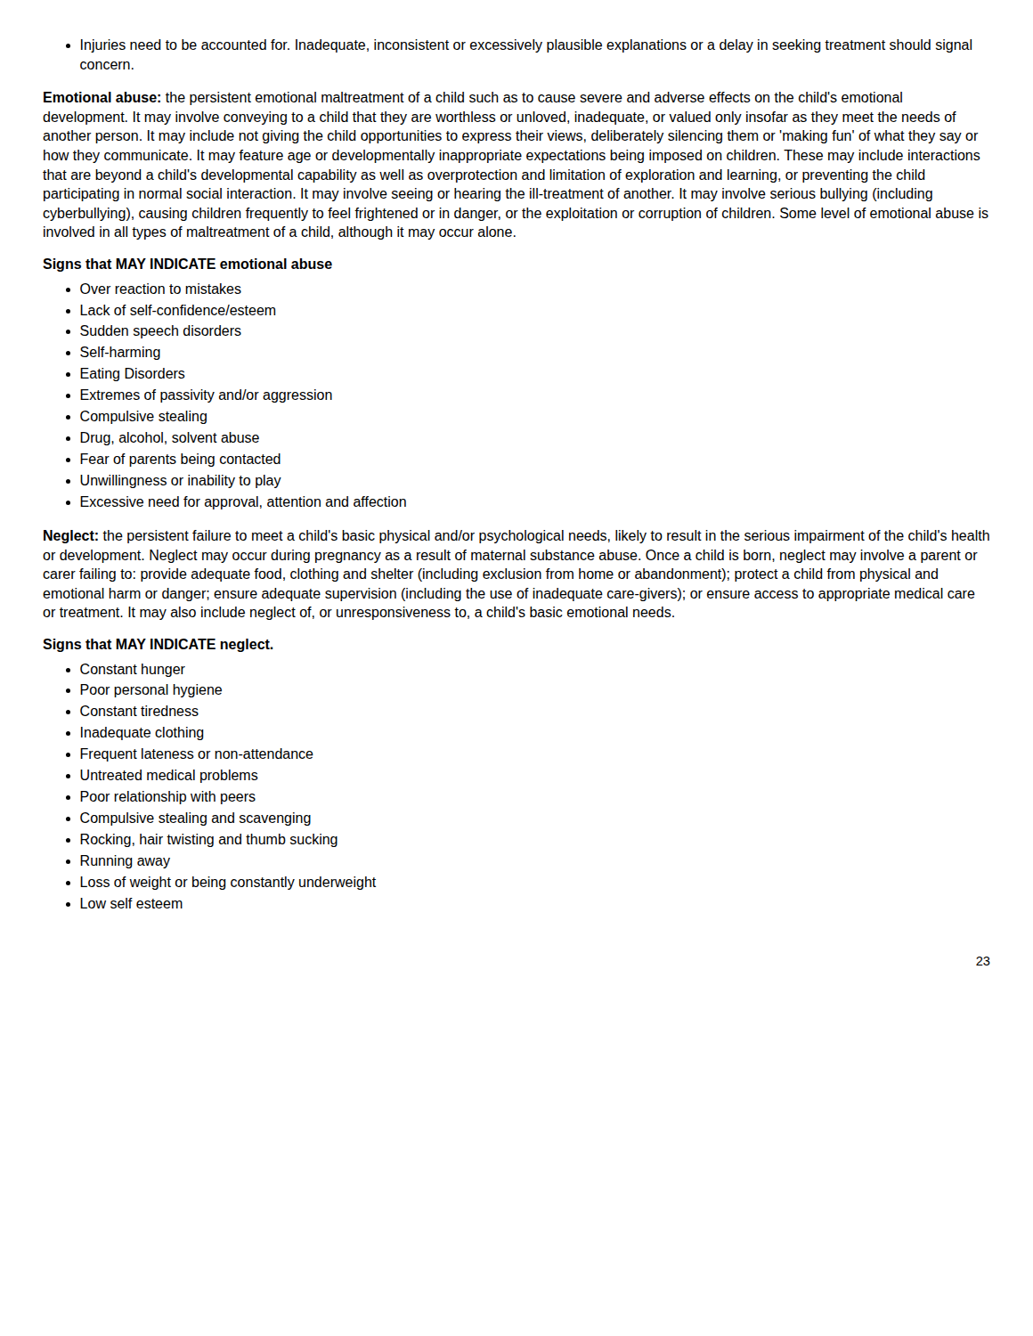Injuries need to be accounted for. Inadequate, inconsistent or excessively plausible explanations or a delay in seeking treatment should signal concern.
Emotional abuse: the persistent emotional maltreatment of a child such as to cause severe and adverse effects on the child's emotional development. It may involve conveying to a child that they are worthless or unloved, inadequate, or valued only insofar as they meet the needs of another person. It may include not giving the child opportunities to express their views, deliberately silencing them or 'making fun' of what they say or how they communicate. It may feature age or developmentally inappropriate expectations being imposed on children. These may include interactions that are beyond a child's developmental capability as well as overprotection and limitation of exploration and learning, or preventing the child participating in normal social interaction. It may involve seeing or hearing the ill-treatment of another. It may involve serious bullying (including cyberbullying), causing children frequently to feel frightened or in danger, or the exploitation or corruption of children. Some level of emotional abuse is involved in all types of maltreatment of a child, although it may occur alone.
Signs that MAY INDICATE emotional abuse
Over reaction to mistakes
Lack of self-confidence/esteem
Sudden speech disorders
Self-harming
Eating Disorders
Extremes of passivity and/or aggression
Compulsive stealing
Drug, alcohol, solvent abuse
Fear of parents being contacted
Unwillingness or inability to play
Excessive need for approval, attention and affection
Neglect: the persistent failure to meet a child's basic physical and/or psychological needs, likely to result in the serious impairment of the child's health or development. Neglect may occur during pregnancy as a result of maternal substance abuse. Once a child is born, neglect may involve a parent or carer failing to: provide adequate food, clothing and shelter (including exclusion from home or abandonment); protect a child from physical and emotional harm or danger; ensure adequate supervision (including the use of inadequate care-givers); or ensure access to appropriate medical care or treatment. It may also include neglect of, or unresponsiveness to, a child's basic emotional needs.
Signs that MAY INDICATE neglect.
Constant hunger
Poor personal hygiene
Constant tiredness
Inadequate clothing
Frequent lateness or non-attendance
Untreated medical problems
Poor relationship with peers
Compulsive stealing and scavenging
Rocking, hair twisting and thumb sucking
Running away
Loss of weight or being constantly underweight
Low self esteem
23